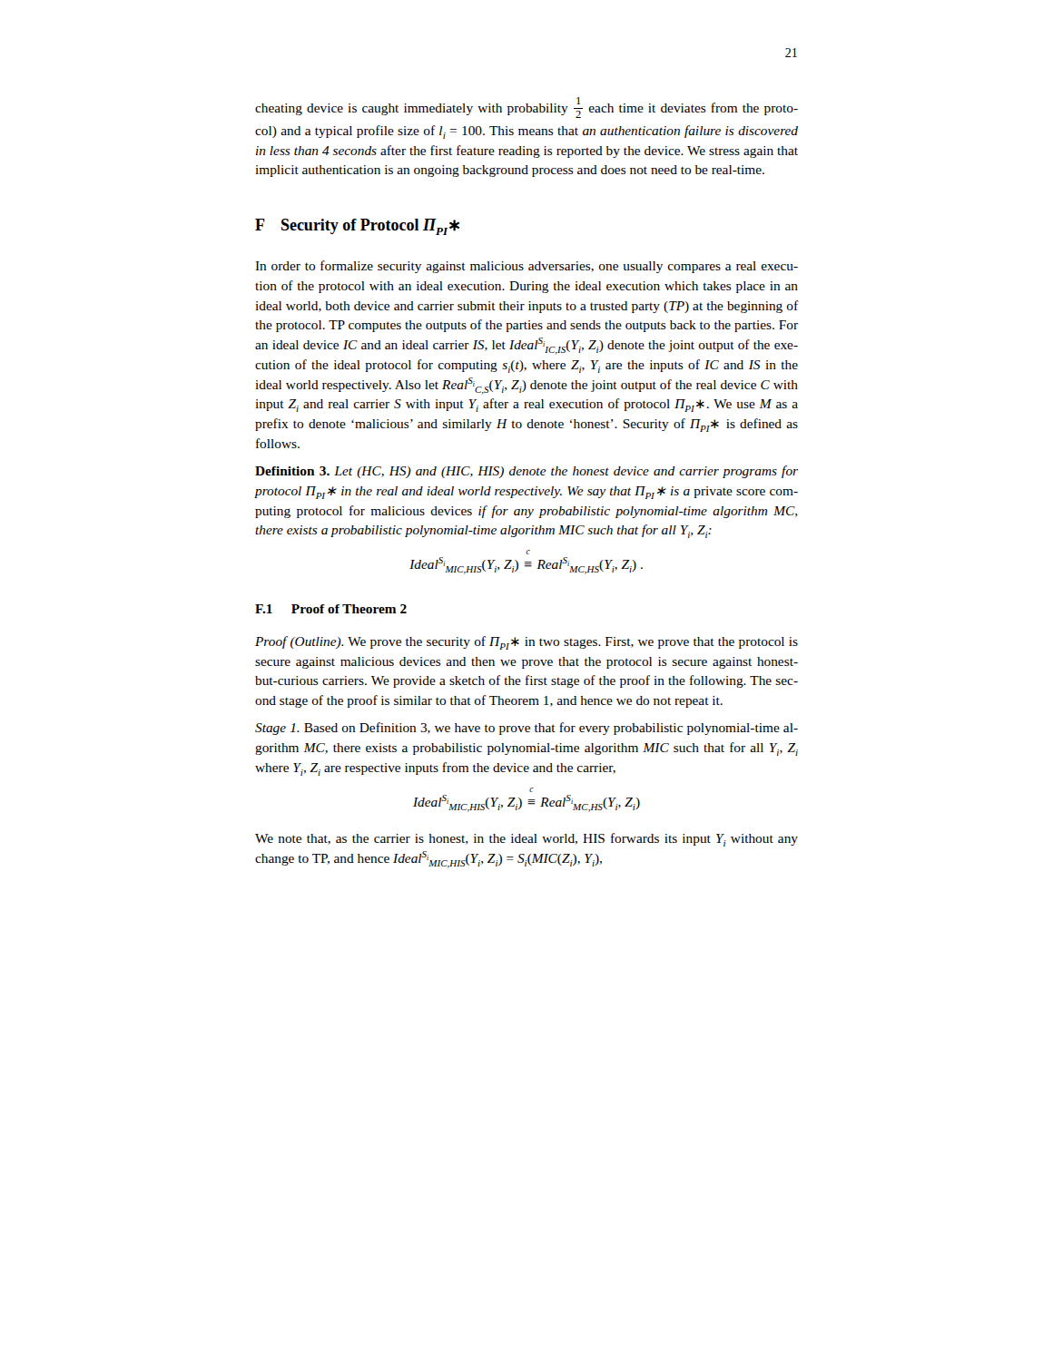21
cheating device is caught immediately with probability 12 each time it deviates from the protocol) and a typical profile size of li = 100. This means that an authentication failure is discovered in less than 4 seconds after the first feature reading is reported by the device. We stress again that implicit authentication is an ongoing background process and does not need to be real-time.
FSecurity of Protocol ΠPI∗
In order to formalize security against malicious adversaries, one usually compares a real execution of the protocol with an ideal execution. During the ideal execution which takes place in an ideal world, both device and carrier submit their inputs to a trusted party (TP) at the beginning of the protocol. TP computes the outputs of the parties and sends the outputs back to the parties. For an ideal device IC and an ideal carrier IS, let IdealSiIC,IS(Yi, Zi) denote the joint output of the execution of the ideal protocol for computing si(t), where Zi, Yi are the inputs of IC and IS in the ideal world respectively. Also let RealSiC,S(Yi, Zi) denote the joint output of the real device C with input Zi and real carrier S with input Yi after a real execution of protocol ΠPI∗. We use M as a prefix to denote ‘malicious’ and similarly H to denote ‘honest’. Security of ΠPI∗ is defined as follows.
Definition 3. Let (HC, HS) and (HIC, HIS) denote the honest device and carrier programs for protocol ΠPI∗ in the real and ideal world respectively. We say that ΠPI∗ is a private score computing protocol for malicious devices if for any probabilistic polynomial-time algorithm MC, there exists a probabilistic polynomial-time algorithm MIC such that for all Yi, Zi:
IdealSiMIC,HIS(Yi, Zi)c≡RealSiMC,HS(Yi, Zi) .
F.1 Proof of Theorem 2
Proof (Outline). We prove the security of ΠPI∗ in two stages. First, we prove that the protocol is secure against malicious devices and then we prove that the protocol is secure against honest-but-curious carriers. We provide a sketch of the first stage of the proof in the following. The second stage of the proof is similar to that of Theorem 1, and hence we do not repeat it.
Stage 1. Based on Definition 3, we have to prove that for every probabilistic polynomial-time algorithm MC, there exists a probabilistic polynomial-time algorithm MIC such that for all Yi, Zi where Yi, Zi are respective inputs from the device and the carrier,
IdealSiMIC,HIS(Yi, Zi)c≡RealSiMC,HS(Yi, Zi)
We note that, as the carrier is honest, in the ideal world, HIS forwards its input Yi without any change to TP, and hence IdealSiMIC,HIS(Yi, Zi) = Si(MIC(Zi), Yi),